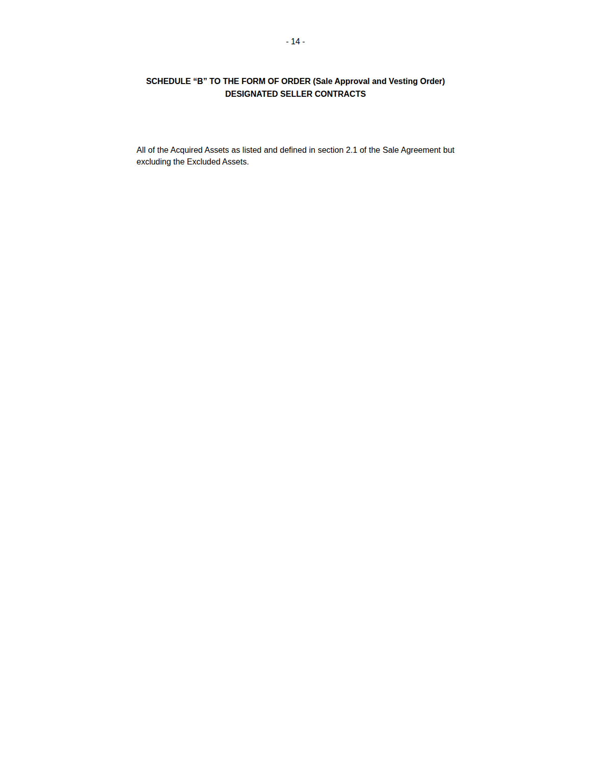- 14 -
SCHEDULE “B” TO THE FORM OF ORDER (Sale Approval and Vesting Order)
DESIGNATED SELLER CONTRACTS
All of the Acquired Assets as listed and defined in section 2.1 of the Sale Agreement but excluding the Excluded Assets.